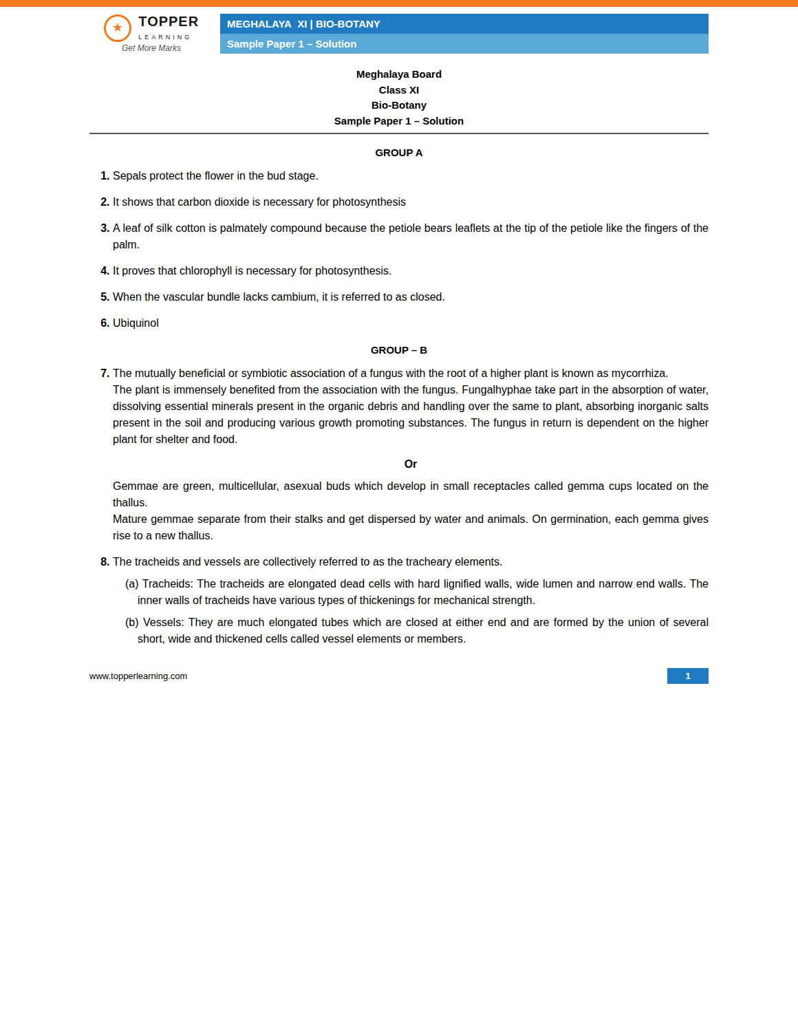TOPPER
LEARNING
Get More Marks
MEGHALAYA XI | BIO-BOTANY
Sample Paper 1 – Solution
Meghalaya Board
Class XI
Bio-Botany
Sample Paper 1 – Solution
GROUP A
Sepals protect the flower in the bud stage.
It shows that carbon dioxide is necessary for photosynthesis
A leaf of silk cotton is palmately compound because the petiole bears leaflets at the tip of the petiole like the fingers of the palm.
It proves that chlorophyll is necessary for photosynthesis.
When the vascular bundle lacks cambium, it is referred to as closed.
Ubiquinol
GROUP – B
The mutually beneficial or symbiotic association of a fungus with the root of a higher plant is known as mycorrhiza.
The plant is immensely benefited from the association with the fungus. Fungalhyphae take part in the absorption of water, dissolving essential minerals present in the organic debris and handling over the same to plant, absorbing inorganic salts present in the soil and producing various growth promoting substances. The fungus in return is dependent on the higher plant for shelter and food.
Or
Gemmae are green, multicellular, asexual buds which develop in small receptacles called gemma cups located on the thallus.
Mature gemmae separate from their stalks and get dispersed by water and animals. On germination, each gemma gives rise to a new thallus.
The tracheids and vessels are collectively referred to as the tracheary elements.
(a) Tracheids: The tracheids are elongated dead cells with hard lignified walls, wide lumen and narrow end walls. The inner walls of tracheids have various types of thickenings for mechanical strength.
(b) Vessels: They are much elongated tubes which are closed at either end and are formed by the union of several short, wide and thickened cells called vessel elements or members.
www.topperlearning.com
1